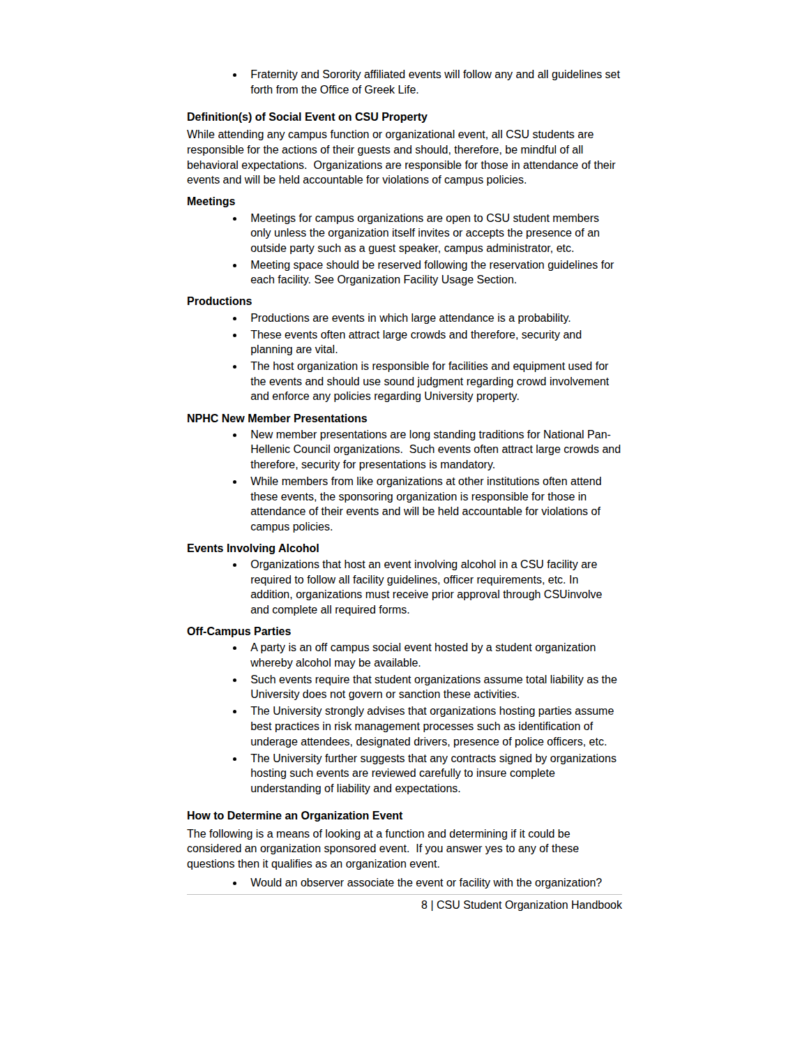Fraternity and Sorority affiliated events will follow any and all guidelines set forth from the Office of Greek Life.
Definition(s) of Social Event on CSU Property
While attending any campus function or organizational event, all CSU students are responsible for the actions of their guests and should, therefore, be mindful of all behavioral expectations. Organizations are responsible for those in attendance of their events and will be held accountable for violations of campus policies.
Meetings
Meetings for campus organizations are open to CSU student members only unless the organization itself invites or accepts the presence of an outside party such as a guest speaker, campus administrator, etc.
Meeting space should be reserved following the reservation guidelines for each facility. See Organization Facility Usage Section.
Productions
Productions are events in which large attendance is a probability.
These events often attract large crowds and therefore, security and planning are vital.
The host organization is responsible for facilities and equipment used for the events and should use sound judgment regarding crowd involvement and enforce any policies regarding University property.
NPHC New Member Presentations
New member presentations are long standing traditions for National Pan-Hellenic Council organizations. Such events often attract large crowds and therefore, security for presentations is mandatory.
While members from like organizations at other institutions often attend these events, the sponsoring organization is responsible for those in attendance of their events and will be held accountable for violations of campus policies.
Events Involving Alcohol
Organizations that host an event involving alcohol in a CSU facility are required to follow all facility guidelines, officer requirements, etc. In addition, organizations must receive prior approval through CSUinvolve and complete all required forms.
Off-Campus Parties
A party is an off campus social event hosted by a student organization whereby alcohol may be available.
Such events require that student organizations assume total liability as the University does not govern or sanction these activities.
The University strongly advises that organizations hosting parties assume best practices in risk management processes such as identification of underage attendees, designated drivers, presence of police officers, etc.
The University further suggests that any contracts signed by organizations hosting such events are reviewed carefully to insure complete understanding of liability and expectations.
How to Determine an Organization Event
The following is a means of looking at a function and determining if it could be considered an organization sponsored event. If you answer yes to any of these questions then it qualifies as an organization event.
Would an observer associate the event or facility with the organization?
8 | CSU Student Organization Handbook